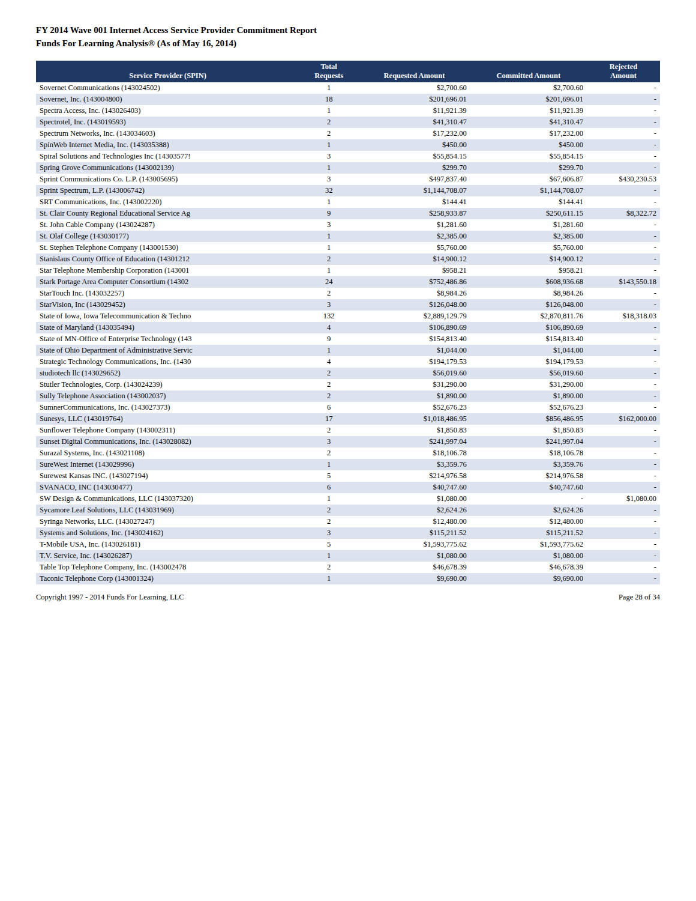FY 2014 Wave 001 Internet Access Service Provider Commitment Report
Funds For Learning Analysis® (As of May 16, 2014)
| Service Provider (SPIN) | Total Requests | Requested Amount | Committed Amount | Rejected Amount |
| --- | --- | --- | --- | --- |
| Sovernet Communications (143024502) | 1 | $2,700.60 | $2,700.60 | - |
| Sovernet, Inc. (143004800) | 18 | $201,696.01 | $201,696.01 | - |
| Spectra Access, Inc. (143026403) | 1 | $11,921.39 | $11,921.39 | - |
| Spectrotel, Inc. (143019593) | 2 | $41,310.47 | $41,310.47 | - |
| Spectrum Networks, Inc. (143034603) | 2 | $17,232.00 | $17,232.00 | - |
| SpinWeb Internet Media, Inc. (143035388) | 1 | $450.00 | $450.00 | - |
| Spiral Solutions and Technologies Inc (14303577! | 3 | $55,854.15 | $55,854.15 | - |
| Spring Grove Communications (143002139) | 1 | $299.70 | $299.70 | - |
| Sprint Communications Co. L.P. (143005695) | 3 | $497,837.40 | $67,606.87 | $430,230.53 |
| Sprint Spectrum, L.P. (143006742) | 32 | $1,144,708.07 | $1,144,708.07 | - |
| SRT Communications, Inc. (143002220) | 1 | $144.41 | $144.41 | - |
| St. Clair County Regional Educational Service Ag | 9 | $258,933.87 | $250,611.15 | $8,322.72 |
| St. John Cable Company (143024287) | 3 | $1,281.60 | $1,281.60 | - |
| St. Olaf College (143030177) | 1 | $2,385.00 | $2,385.00 | - |
| St. Stephen Telephone Company (143001530) | 1 | $5,760.00 | $5,760.00 | - |
| Stanislaus County Office of Education (14301212 | 2 | $14,900.12 | $14,900.12 | - |
| Star Telephone Membership Corporation (143001 | 1 | $958.21 | $958.21 | - |
| Stark Portage Area Computer Consortium (14302 | 24 | $752,486.86 | $608,936.68 | $143,550.18 |
| StarTouch Inc. (143032257) | 2 | $8,984.26 | $8,984.26 | - |
| StarVision, Inc (143029452) | 3 | $126,048.00 | $126,048.00 | - |
| State of Iowa, Iowa Telecommunication & Techno | 132 | $2,889,129.79 | $2,870,811.76 | $18,318.03 |
| State of Maryland (143035494) | 4 | $106,890.69 | $106,890.69 | - |
| State of MN-Office of Enterprise Technology (143 | 9 | $154,813.40 | $154,813.40 | - |
| State of Ohio Department of Administrative Servic | 1 | $1,044.00 | $1,044.00 | - |
| Strategic Technology Communications, Inc. (1430 | 4 | $194,179.53 | $194,179.53 | - |
| studiotech llc (143029652) | 2 | $56,019.60 | $56,019.60 | - |
| Stutler Technologies, Corp. (143024239) | 2 | $31,290.00 | $31,290.00 | - |
| Sully Telephone Association (143002037) | 2 | $1,890.00 | $1,890.00 | - |
| SumnerCommunications, Inc. (143027373) | 6 | $52,676.23 | $52,676.23 | - |
| Sunesys, LLC (143019764) | 17 | $1,018,486.95 | $856,486.95 | $162,000.00 |
| Sunflower Telephone Company (143002311) | 2 | $1,850.83 | $1,850.83 | - |
| Sunset Digital Communications, Inc. (143028082) | 3 | $241,997.04 | $241,997.04 | - |
| Surazal Systems, Inc. (143021108) | 2 | $18,106.78 | $18,106.78 | - |
| SureWest Internet (143029996) | 1 | $3,359.76 | $3,359.76 | - |
| Surewest Kansas INC. (143027194) | 5 | $214,976.58 | $214,976.58 | - |
| SVANACO, INC (143030477) | 6 | $40,747.60 | $40,747.60 | - |
| SW Design & Communications, LLC (143037320) | 1 | $1,080.00 | - | $1,080.00 |
| Sycamore Leaf Solutions, LLC (143031969) | 2 | $2,624.26 | $2,624.26 | - |
| Syringa Networks, LLC. (143027247) | 2 | $12,480.00 | $12,480.00 | - |
| Systems and Solutions, Inc. (143024162) | 3 | $115,211.52 | $115,211.52 | - |
| T-Mobile USA, Inc. (143026181) | 5 | $1,593,775.62 | $1,593,775.62 | - |
| T.V. Service, Inc. (143026287) | 1 | $1,080.00 | $1,080.00 | - |
| Table Top Telephone Company, Inc. (143002478 | 2 | $46,678.39 | $46,678.39 | - |
| Taconic Telephone Corp (143001324) | 1 | $9,690.00 | $9,690.00 | - |
Copyright 1997 - 2014 Funds For Learning, LLC Page 28 of 34